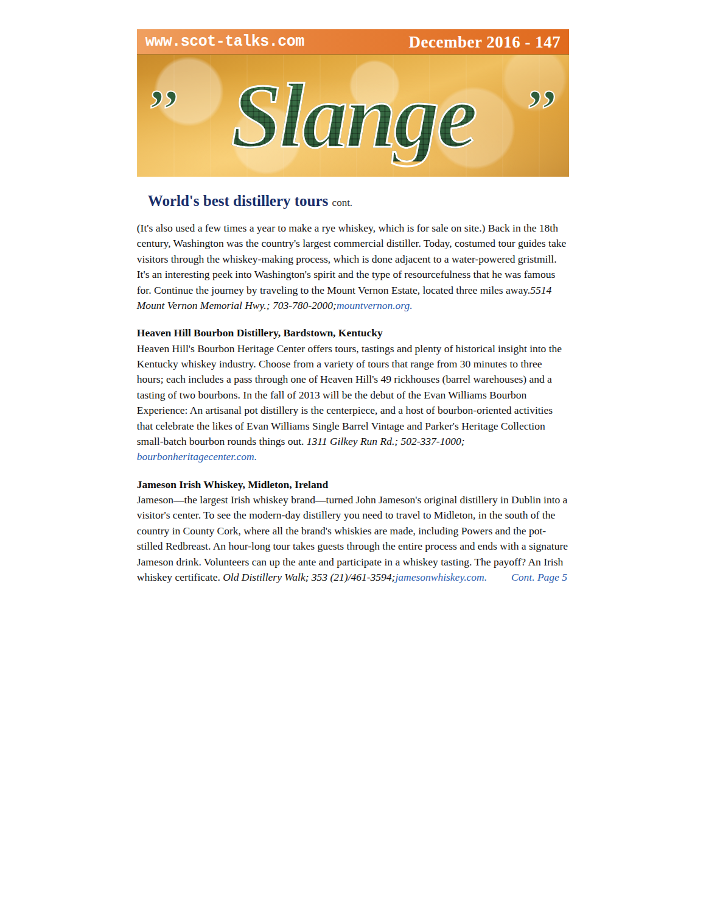www.scot-talks.com December 2016 - 147
’’ Slange ’’
World's best distillery tours cont.
(It's also used a few times a year to make a rye whiskey, which is for sale on site.) Back in the 18th century, Washington was the country's largest commercial distiller. Today, costumed tour guides take visitors through the whiskey-making process, which is done adjacent to a water-powered gristmill. It's an interesting peek into Washington's spirit and the type of resourcefulness that he was famous for. Continue the journey by traveling to the Mount Vernon Estate, located three miles away.5514 Mount Vernon Memorial Hwy.; 703-780-2000; mountvernon.org.
Heaven Hill Bourbon Distillery, Bardstown, Kentucky
Heaven Hill's Bourbon Heritage Center offers tours, tastings and plenty of historical insight into the Kentucky whiskey industry. Choose from a variety of tours that range from 30 minutes to three hours; each includes a pass through one of Heaven Hill's 49 rickhouses (barrel warehouses) and a tasting of two bourbons. In the fall of 2013 will be the debut of the Evan Williams Bourbon Experience: An artisanal pot distillery is the centerpiece, and a host of bourbon-oriented activities that celebrate the likes of Evan Williams Single Barrel Vintage and Parker's Heritage Collection small-batch bourbon rounds things out. 1311 Gilkey Run Rd.; 502-337-1000; bourbonheritagecenter.com.
Jameson Irish Whiskey, Midleton, Ireland
Jameson—the largest Irish whiskey brand—turned John Jameson's original distillery in Dublin into a visitor's center. To see the modern-day distillery you need to travel to Midleton, in the south of the country in County Cork, where all the brand's whiskies are made, including Powers and the pot-stilled Redbreast. An hour-long tour takes guests through the entire process and ends with a signature Jameson drink. Volunteers can up the ante and participate in a whiskey tasting. The payoff? An Irish whiskey certificate. Old Distillery Walk; 353 (21)/461-3594; jamesonwhiskey.com. Cont. Page 5